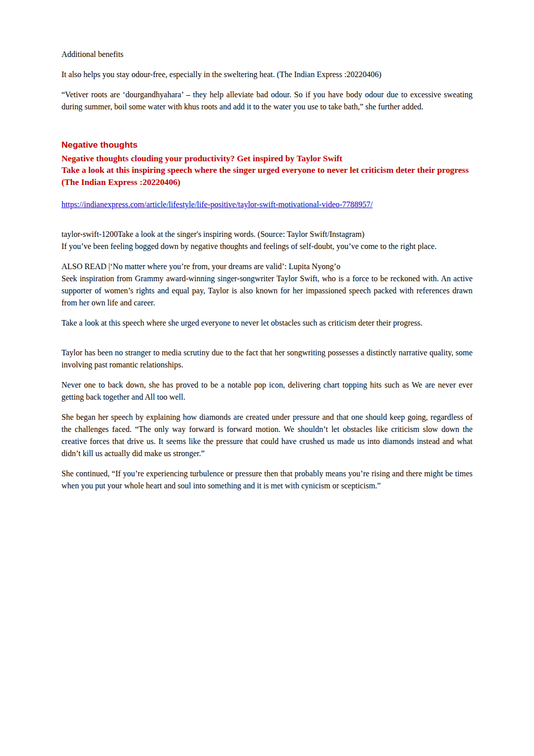Additional benefits
It also helps you stay odour-free, especially in the sweltering heat. (The Indian Express :20220406)
“Vetiver roots are ‘dourgandhyahara’ – they help alleviate bad odour. So if you have body odour due to excessive sweating during summer, boil some water with khus roots and add it to the water you use to take bath,” she further added.
Negative thoughts
Negative thoughts clouding your productivity? Get inspired by Taylor Swift
Take a look at this inspiring speech where the singer urged everyone to never let criticism deter their progress (The Indian Express :20220406)
https://indianexpress.com/article/lifestyle/life-positive/taylor-swift-motivational-video-7788957/
taylor-swift-1200Take a look at the singer's inspiring words. (Source: Taylor Swift/Instagram)
If you’ve been feeling bogged down by negative thoughts and feelings of self-doubt, you’ve come to the right place.
ALSO READ |‘No matter where you’re from, your dreams are valid’: Lupita Nyong’o
Seek inspiration from Grammy award-winning singer-songwriter Taylor Swift, who is a force to be reckoned with. An active supporter of women’s rights and equal pay, Taylor is also known for her impassioned speech packed with references drawn from her own life and career.
Take a look at this speech where she urged everyone to never let obstacles such as criticism deter their progress.
Taylor has been no stranger to media scrutiny due to the fact that her songwriting possesses a distinctly narrative quality, some involving past romantic relationships.
Never one to back down, she has proved to be a notable pop icon, delivering chart topping hits such as We are never ever getting back together and All too well.
She began her speech by explaining how diamonds are created under pressure and that one should keep going, regardless of the challenges faced. “The only way forward is forward motion. We shouldn’t let obstacles like criticism slow down the creative forces that drive us. It seems like the pressure that could have crushed us made us into diamonds instead and what didn’t kill us actually did make us stronger.”
She continued, “If you’re experiencing turbulence or pressure then that probably means you’re rising and there might be times when you put your whole heart and soul into something and it is met with cynicism or scepticism.”